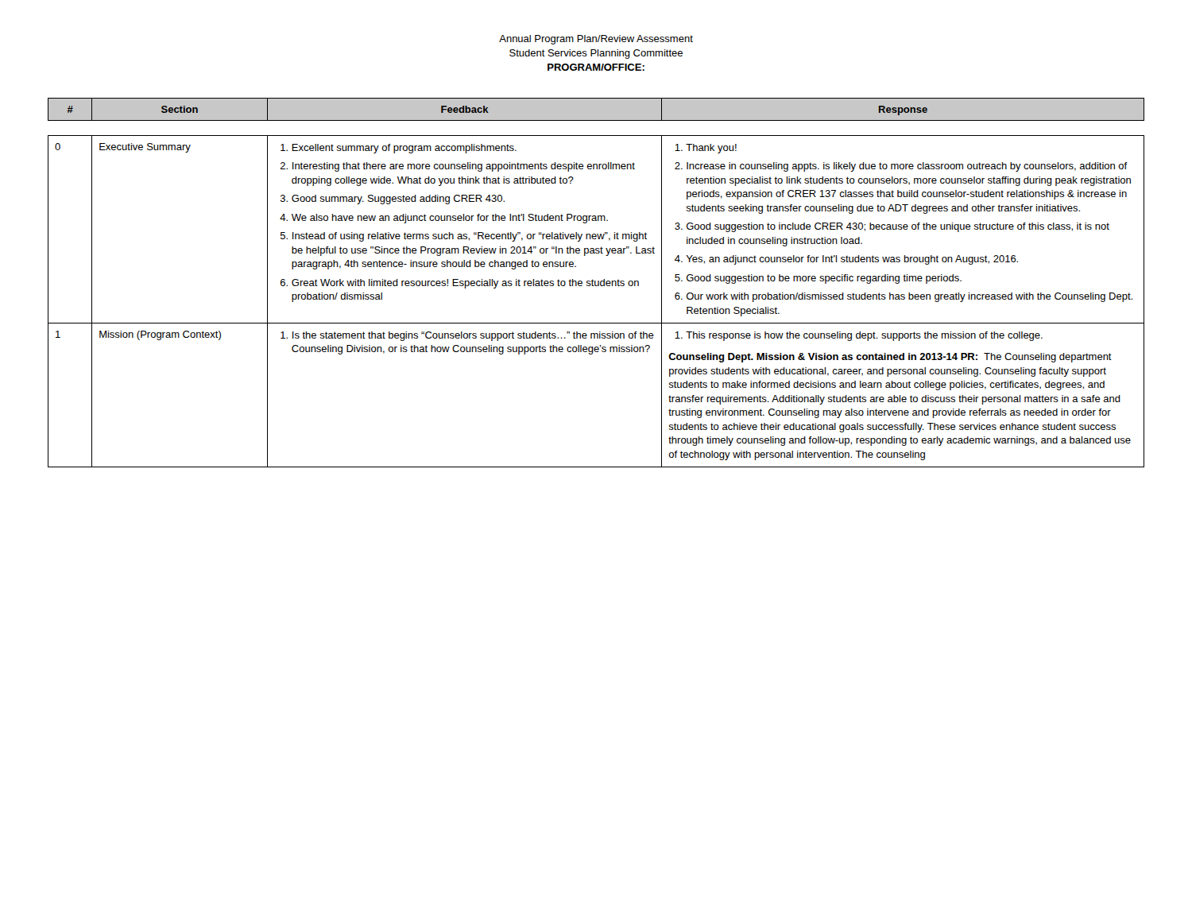Annual Program Plan/Review Assessment
Student Services Planning Committee
PROGRAM/OFFICE:
| # | Section | Feedback | Response |
| --- | --- | --- | --- |
| 0 | Executive Summary | Excellent summary of program accomplishments. Interesting that there are more counseling appointments despite enrollment dropping college wide. What do you think that is attributed to? Good summary. Suggested adding CRER 430. We also have new an adjunct counselor for the Int'l Student Program. Instead of using relative terms such as, “Recently”, or “relatively new”, it might be helpful to use "Since the Program Review in 2014” or “In the past year”. Last paragraph, 4th sentence- insure should be changed to ensure. Great Work with limited resources! Especially as it relates to the students on probation/ dismissal | Thank you! Increase in counseling appts. is likely due to more classroom outreach by counselors, addition of retention specialist to link students to counselors, more counselor staffing during peak registration periods, expansion of CRER 137 classes that build counselor-student relationships & increase in students seeking transfer counseling due to ADT degrees and other transfer initiatives. Good suggestion to include CRER 430; because of the unique structure of this class, it is not included in counseling instruction load. Yes, an adjunct counselor for Int'l students was brought on August, 2016. Good suggestion to be more specific regarding time periods. Our work with probation/dismissed students has been greatly increased with the Counseling Dept. Retention Specialist. |
| 1 | Mission (Program Context) | Is the statement that begins “Counselors support students…” the mission of the Counseling Division, or is that how Counseling supports the college’s mission? | This response is how the counseling dept. supports the mission of the college. Counseling Dept. Mission & Vision as contained in 2013-14 PR: The Counseling department provides students with educational, career, and personal counseling. Counseling faculty support students to make informed decisions and learn about college policies, certificates, degrees, and transfer requirements. Additionally students are able to discuss their personal matters in a safe and trusting environment. Counseling may also intervene and provide referrals as needed in order for students to achieve their educational goals successfully. These services enhance student success through timely counseling and follow-up, responding to early academic warnings, and a balanced use of technology with personal intervention. The counseling |